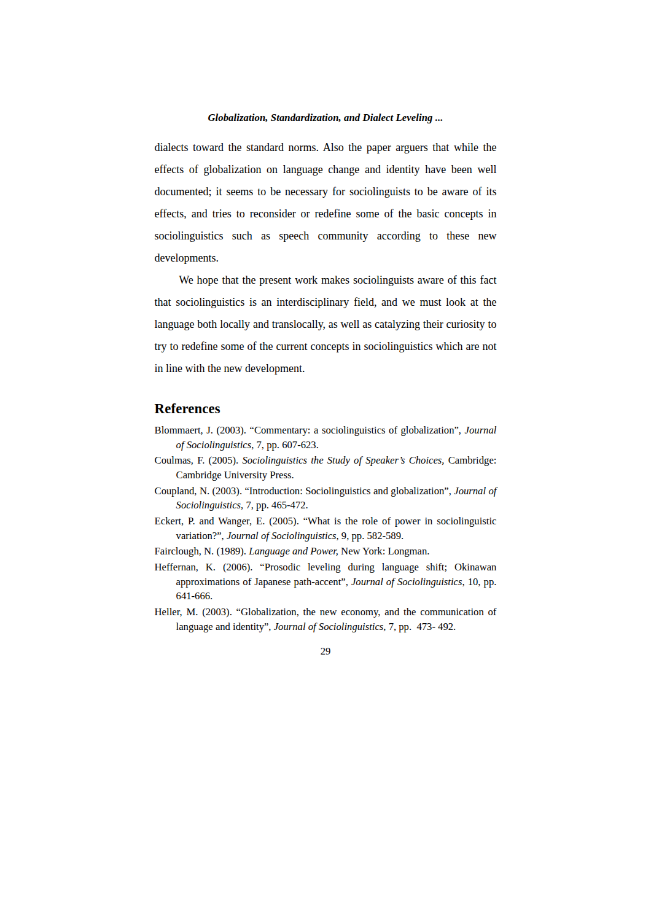Globalization, Standardization, and Dialect Leveling ...
dialects toward the standard norms. Also the paper arguers that while the effects of globalization on language change and identity have been well documented; it seems to be necessary for sociolinguists to be aware of its effects, and tries to reconsider or redefine some of the basic concepts in sociolinguistics such as speech community according to these new developments.
We hope that the present work makes sociolinguists aware of this fact that sociolinguistics is an interdisciplinary field, and we must look at the language both locally and translocally, as well as catalyzing their curiosity to try to redefine some of the current concepts in sociolinguistics which are not in line with the new development.
References
Blommaert, J. (2003). “Commentary: a sociolinguistics of globalization”, Journal of Sociolinguistics, 7, pp. 607-623.
Coulmas, F. (2005). Sociolinguistics the Study of Speaker’s Choices, Cambridge: Cambridge University Press.
Coupland, N. (2003). “Introduction: Sociolinguistics and globalization”, Journal of Sociolinguistics, 7, pp. 465-472.
Eckert, P. and Wanger, E. (2005). “What is the role of power in sociolinguistic variation?”, Journal of Sociolinguistics, 9, pp. 582-589.
Fairclough, N. (1989). Language and Power, New York: Longman.
Heffernan, K. (2006). “Prosodic leveling during language shift; Okinawan approximations of Japanese path-accent”, Journal of Sociolinguistics, 10, pp. 641-666.
Heller, M. (2003). “Globalization, the new economy, and the communication of language and identity”, Journal of Sociolinguistics, 7, pp. 473- 492.
29